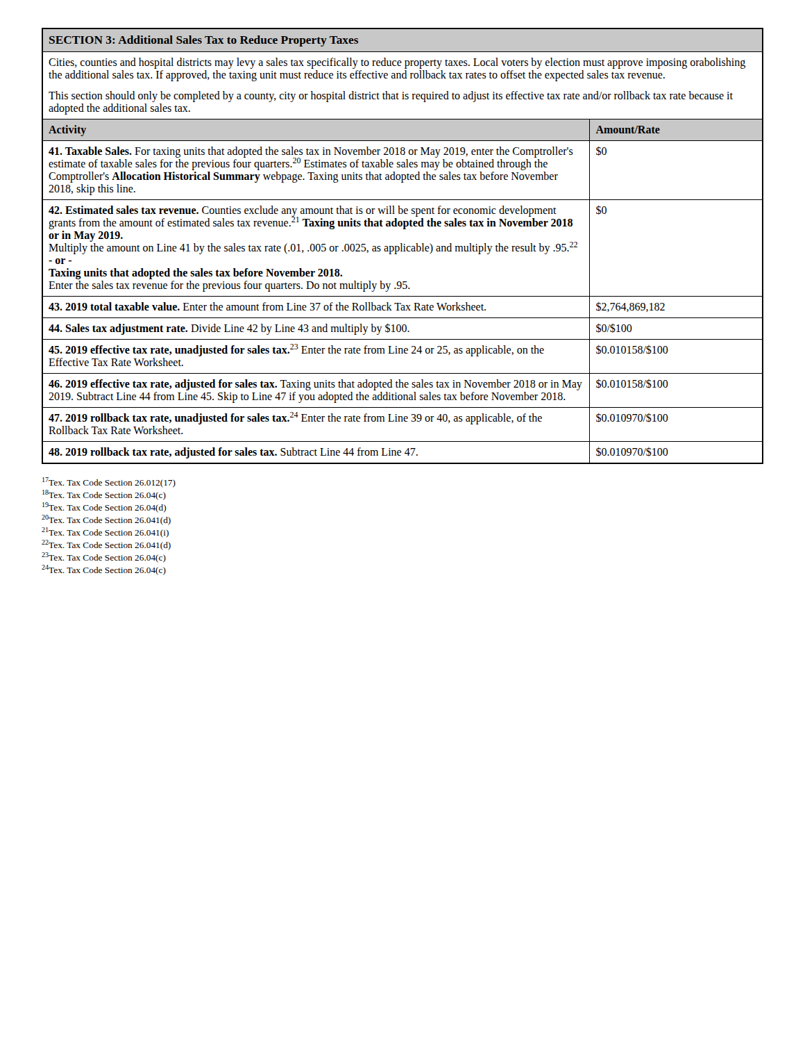| SECTION 3: Additional Sales Tax to Reduce Property Taxes |
| Cities, counties and hospital districts may levy a sales tax specifically to reduce property taxes. Local voters by election must approve imposing orabolishing the additional sales tax. If approved, the taxing unit must reduce its effective and rollback tax rates to offset the expected sales tax revenue. This section should only be completed by a county, city or hospital district that is required to adjust its effective tax rate and/or rollback tax rate because it adopted the additional sales tax. |
| Activity | Amount/Rate |
| 41. Taxable Sales. For taxing units that adopted the sales tax in November 2018 or May 2019, enter the Comptroller's estimate of taxable sales for the previous four quarters. 20 Estimates of taxable sales may be obtained through the Comptroller's Allocation Historical Summary webpage. Taxing units that adopted the sales tax before November 2018, skip this line. | $0 |
| 42. Estimated sales tax revenue. Counties exclude any amount that is or will be spent for economic development grants from the amount of estimated sales tax revenue. 21 Taxing units that adopted the sales tax in November 2018 or in May 2019. Multiply the amount on Line 41 by the sales tax rate (.01, .005 or .0025, as applicable) and multiply the result by .95. 22 - or - Taxing units that adopted the sales tax before November 2018. Enter the sales tax revenue for the previous four quarters. Do not multiply by .95. | $0 |
| 43. 2019 total taxable value. Enter the amount from Line 37 of the Rollback Tax Rate Worksheet. | $2,764,869,182 |
| 44. Sales tax adjustment rate. Divide Line 42 by Line 43 and multiply by $100. | $0/$100 |
| 45. 2019 effective tax rate, unadjusted for sales tax. 23 Enter the rate from Line 24 or 25, as applicable, on the Effective Tax Rate Worksheet. | $0.010158/$100 |
| 46. 2019 effective tax rate, adjusted for sales tax. Taxing units that adopted the sales tax in November 2018 or in May 2019. Subtract Line 44 from Line 45. Skip to Line 47 if you adopted the additional sales tax before November 2018. | $0.010158/$100 |
| 47. 2019 rollback tax rate, unadjusted for sales tax. 24 Enter the rate from Line 39 or 40, as applicable, of the Rollback Tax Rate Worksheet. | $0.010970/$100 |
| 48. 2019 rollback tax rate, adjusted for sales tax. Subtract Line 44 from Line 47. | $0.010970/$100 |
17Tex. Tax Code Section 26.012(17)
18Tex. Tax Code Section 26.04(c)
19Tex. Tax Code Section 26.04(d)
20Tex. Tax Code Section 26.041(d)
21Tex. Tax Code Section 26.041(i)
22Tex. Tax Code Section 26.041(d)
23Tex. Tax Code Section 26.04(c)
24Tex. Tax Code Section 26.04(c)